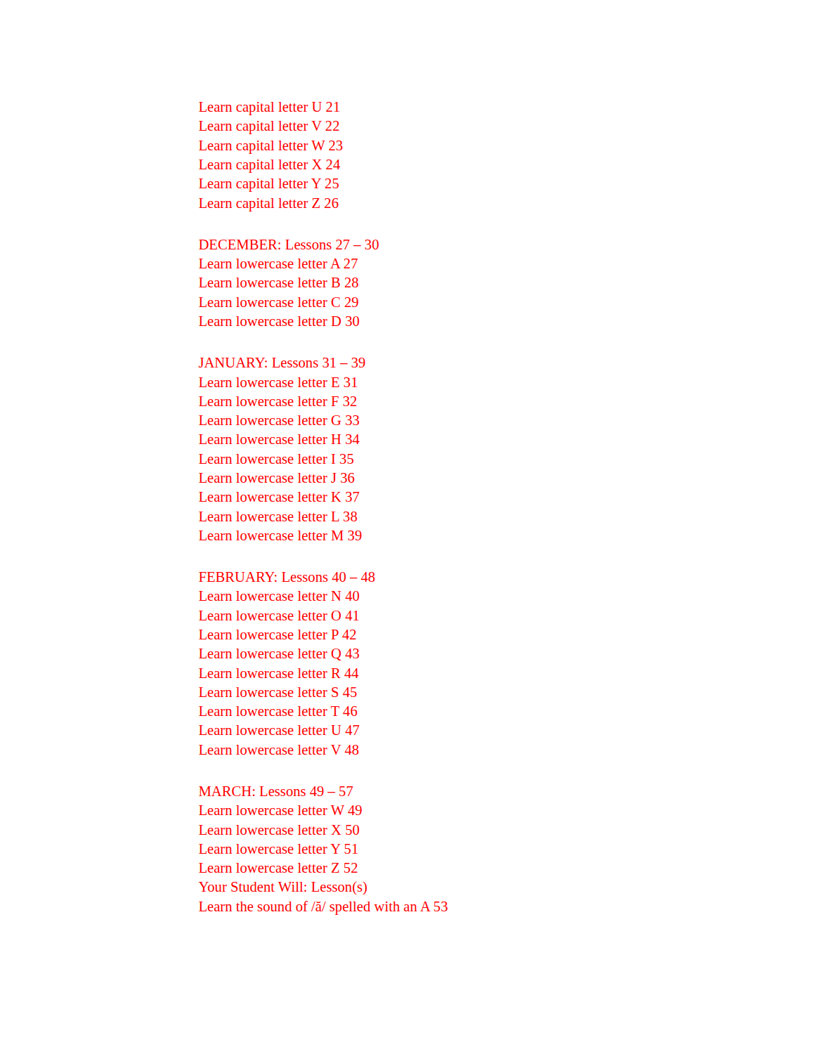Learn capital letter U 21
Learn capital letter V 22
Learn capital letter W 23
Learn capital letter X 24
Learn capital letter Y 25
Learn capital letter Z 26
DECEMBER: Lessons 27 – 30
Learn lowercase letter A 27
Learn lowercase letter B 28
Learn lowercase letter C 29
Learn lowercase letter D 30
JANUARY: Lessons 31 – 39
Learn lowercase letter E 31
Learn lowercase letter F 32
Learn lowercase letter G 33
Learn lowercase letter H 34
Learn lowercase letter I 35
Learn lowercase letter J 36
Learn lowercase letter K 37
Learn lowercase letter L 38
Learn lowercase letter M 39
FEBRUARY: Lessons 40 – 48
Learn lowercase letter N 40
Learn lowercase letter O 41
Learn lowercase letter P 42
Learn lowercase letter Q 43
Learn lowercase letter R 44
Learn lowercase letter S 45
Learn lowercase letter T 46
Learn lowercase letter U 47
Learn lowercase letter V 48
MARCH: Lessons 49 – 57
Learn lowercase letter W 49
Learn lowercase letter X 50
Learn lowercase letter Y 51
Learn lowercase letter Z 52
Your Student Will: Lesson(s)
Learn the sound of /ă/ spelled with an A 53